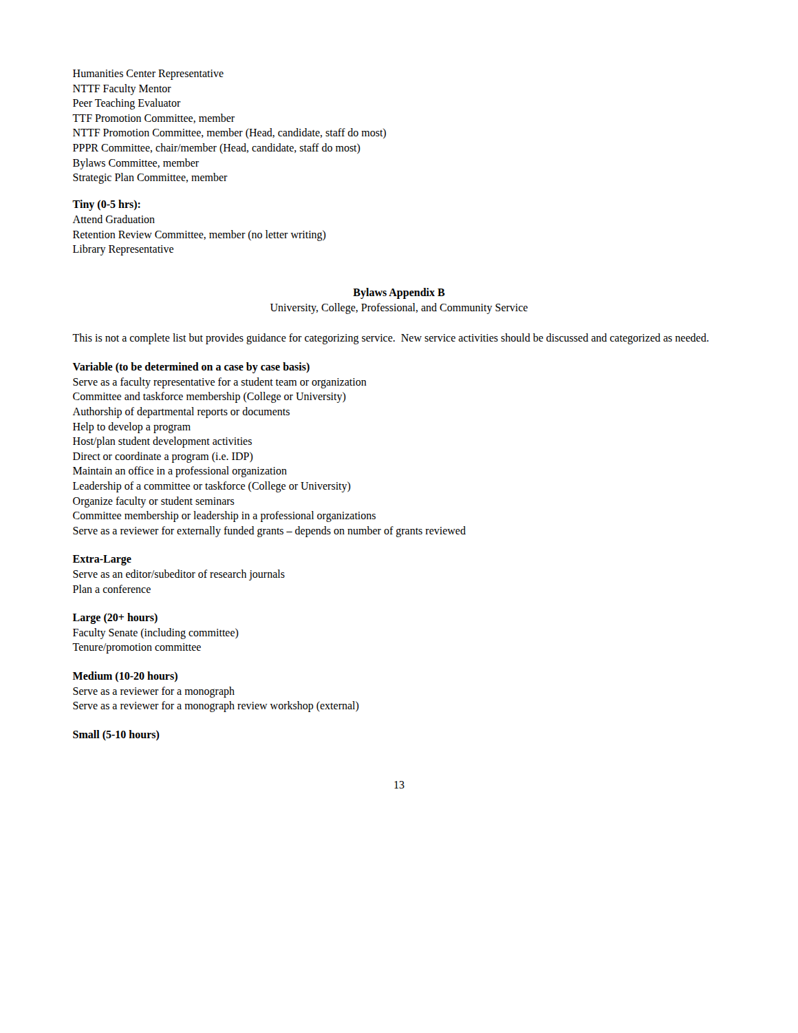Humanities Center Representative
NTTF Faculty Mentor
Peer Teaching Evaluator
TTF Promotion Committee, member
NTTF Promotion Committee, member (Head, candidate, staff do most)
PPPR Committee, chair/member (Head, candidate, staff do most)
Bylaws Committee, member
Strategic Plan Committee, member
Tiny (0-5 hrs):
Attend Graduation
Retention Review Committee, member (no letter writing)
Library Representative
Bylaws Appendix B
University, College, Professional, and Community Service
This is not a complete list but provides guidance for categorizing service. New service activities should be discussed and categorized as needed.
Variable (to be determined on a case by case basis)
Serve as a faculty representative for a student team or organization
Committee and taskforce membership (College or University)
Authorship of departmental reports or documents
Help to develop a program
Host/plan student development activities
Direct or coordinate a program (i.e. IDP)
Maintain an office in a professional organization
Leadership of a committee or taskforce (College or University)
Organize faculty or student seminars
Committee membership or leadership in a professional organizations
Serve as a reviewer for externally funded grants – depends on number of grants reviewed
Extra-Large
Serve as an editor/subeditor of research journals
Plan a conference
Large (20+ hours)
Faculty Senate (including committee)
Tenure/promotion committee
Medium (10-20 hours)
Serve as a reviewer for a monograph
Serve as a reviewer for a monograph review workshop (external)
Small (5-10 hours)
13